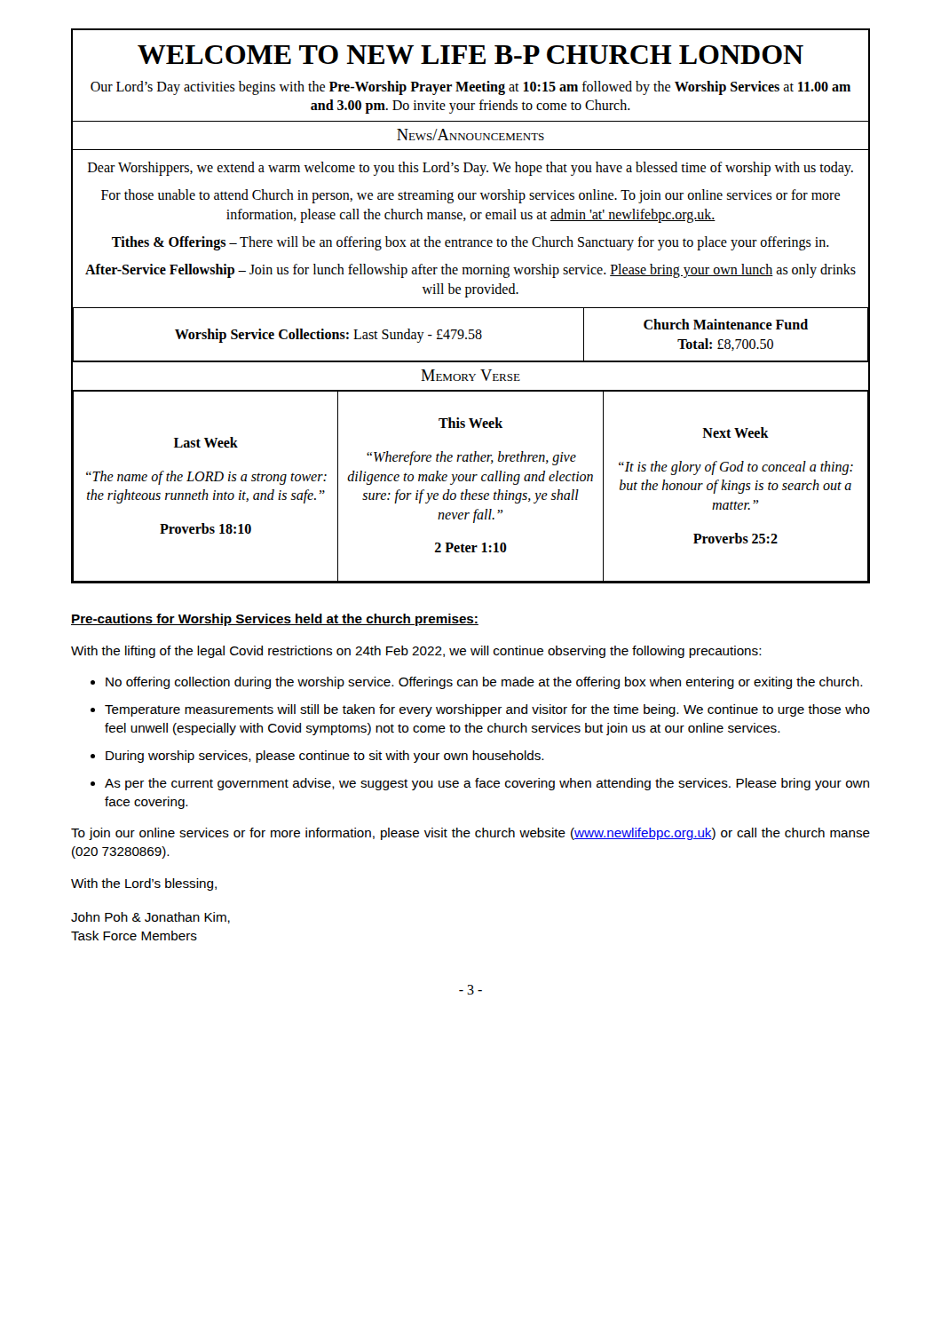WELCOME TO NEW LIFE B-P CHURCH LONDON
Our Lord’s Day activities begins with the Pre-Worship Prayer Meeting at 10:15 am followed by the Worship Services at 11.00 am and 3.00 pm. Do invite your friends to come to Church.
News/Announcements
Dear Worshippers, we extend a warm welcome to you this Lord’s Day. We hope that you have a blessed time of worship with us today.
For those unable to attend Church in person, we are streaming our worship services online. To join our online services or for more information, please call the church manse, or email us at admin 'at' newlifebpc.org.uk.
Tithes & Offerings – There will be an offering box at the entrance to the Church Sanctuary for you to place your offerings in.
After-Service Fellowship – Join us for lunch fellowship after the morning worship service. Please bring your own lunch as only drinks will be provided.
| Worship Service Collections: Last Sunday - £479.58 | Church Maintenance Fund Total: £8,700.50 |
Memory Verse
| Last Week “The name of the LORD is a strong tower: the righteous runneth into it, and is safe.” Proverbs 18:10 | This Week “Wherefore the rather, brethren, give diligence to make your calling and election sure: for if ye do these things, ye shall never fall.” 2 Peter 1:10 | Next Week “It is the glory of God to conceal a thing: but the honour of kings is to search out a matter.” Proverbs 25:2 |
Pre-cautions for Worship Services held at the church premises:
With the lifting of the legal Covid restrictions on 24th Feb 2022, we will continue observing the following precautions:
No offering collection during the worship service. Offerings can be made at the offering box when entering or exiting the church.
Temperature measurements will still be taken for every worshipper and visitor for the time being. We continue to urge those who feel unwell (especially with Covid symptoms) not to come to the church services but join us at our online services.
During worship services, please continue to sit with your own households.
As per the current government advise, we suggest you use a face covering when attending the services. Please bring your own face covering.
To join our online services or for more information, please visit the church website (www.newlifebpc.org.uk) or call the church manse (020 73280869).
With the Lord’s blessing,
John Poh & Jonathan Kim,
Task Force Members
- 3 -